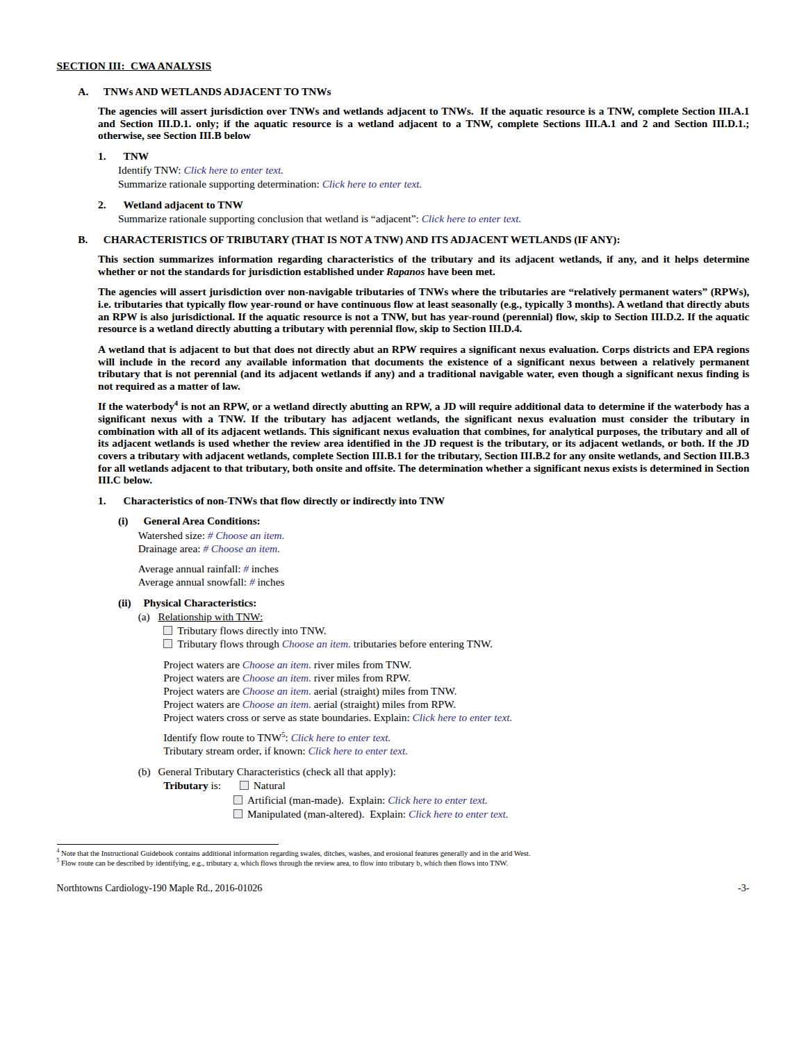SECTION III: CWA ANALYSIS
A. TNWs AND WETLANDS ADJACENT TO TNWs
The agencies will assert jurisdiction over TNWs and wetlands adjacent to TNWs. If the aquatic resource is a TNW, complete Section III.A.1 and Section III.D.1. only; if the aquatic resource is a wetland adjacent to a TNW, complete Sections III.A.1 and 2 and Section III.D.1.; otherwise, see Section III.B below
1. TNW
Identify TNW: Click here to enter text.
Summarize rationale supporting determination: Click here to enter text.
2. Wetland adjacent to TNW
Summarize rationale supporting conclusion that wetland is “adjacent”: Click here to enter text.
B. CHARACTERISTICS OF TRIBUTARY (THAT IS NOT A TNW) AND ITS ADJACENT WETLANDS (IF ANY):
This section summarizes information regarding characteristics of the tributary and its adjacent wetlands, if any, and it helps determine whether or not the standards for jurisdiction established under Rapanos have been met.
The agencies will assert jurisdiction over non-navigable tributaries of TNWs where the tributaries are “relatively permanent waters” (RPWs), i.e. tributaries that typically flow year-round or have continuous flow at least seasonally (e.g., typically 3 months). A wetland that directly abuts an RPW is also jurisdictional. If the aquatic resource is not a TNW, but has year-round (perennial) flow, skip to Section III.D.2. If the aquatic resource is a wetland directly abutting a tributary with perennial flow, skip to Section III.D.4.
A wetland that is adjacent to but that does not directly abut an RPW requires a significant nexus evaluation. Corps districts and EPA regions will include in the record any available information that documents the existence of a significant nexus between a relatively permanent tributary that is not perennial (and its adjacent wetlands if any) and a traditional navigable water, even though a significant nexus finding is not required as a matter of law.
If the waterbody4 is not an RPW, or a wetland directly abutting an RPW, a JD will require additional data to determine if the waterbody has a significant nexus with a TNW. If the tributary has adjacent wetlands, the significant nexus evaluation must consider the tributary in combination with all of its adjacent wetlands. This significant nexus evaluation that combines, for analytical purposes, the tributary and all of its adjacent wetlands is used whether the review area identified in the JD request is the tributary, or its adjacent wetlands, or both. If the JD covers a tributary with adjacent wetlands, complete Section III.B.1 for the tributary, Section III.B.2 for any onsite wetlands, and Section III.B.3 for all wetlands adjacent to that tributary, both onsite and offsite. The determination whether a significant nexus exists is determined in Section III.C below.
1. Characteristics of non-TNWs that flow directly or indirectly into TNW
(i) General Area Conditions:
Watershed size: # Choose an item.
Drainage area: # Choose an item.
Average annual rainfall: # inches
Average annual snowfall: # inches
(ii) Physical Characteristics:
(a) Relationship with TNW:
Tributary flows directly into TNW.
Tributary flows through Choose an item. tributaries before entering TNW.
Project waters are Choose an item. river miles from TNW.
Project waters are Choose an item. river miles from RPW.
Project waters are Choose an item. aerial (straight) miles from TNW.
Project waters are Choose an item. aerial (straight) miles from RPW.
Project waters cross or serve as state boundaries. Explain: Click here to enter text.
Identify flow route to TNW5: Click here to enter text.
Tributary stream order, if known: Click here to enter text.
(b) General Tributary Characteristics (check all that apply):
Tributary is: Natural
Artificial (man-made). Explain: Click here to enter text.
Manipulated (man-altered). Explain: Click here to enter text.
4 Note that the Instructional Guidebook contains additional information regarding swales, ditches, washes, and erosional features generally and in the arid West.
5 Flow route can be described by identifying, e.g., tributary a, which flows through the review area, to flow into tributary b, which then flows into TNW.
Northtowns Cardiology-190 Maple Rd., 2016-01026 -3-